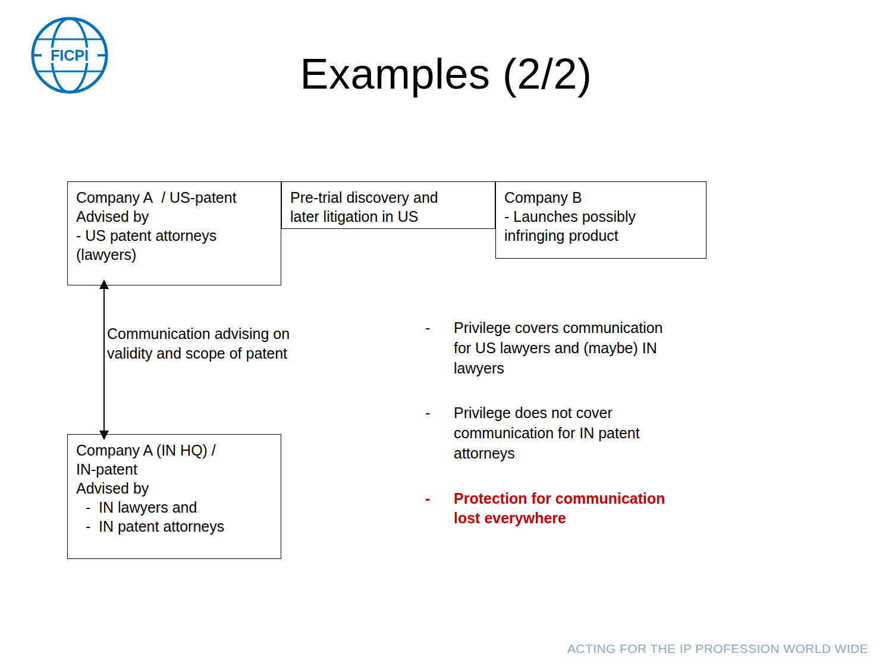FICPI
Examples (2/2)
Company A / US-patent
Advised by
- US patent attorneys
(lawyers)
Pre-trial discovery and
later litigation in US
Company B
- Launches possibly
infringing product
Company A (IN HQ) /
IN-patent
Advised by
IN lawyers and
IN patent attorneys
Communication advising on
validity and scope of patent
Privilege covers communication for US lawyers and (maybe) IN lawyers
Privilege does not cover communication for IN patent attorneys
Protection for communication lost everywhere
ACTING FOR THE IP PROFESSION WORLD WIDE